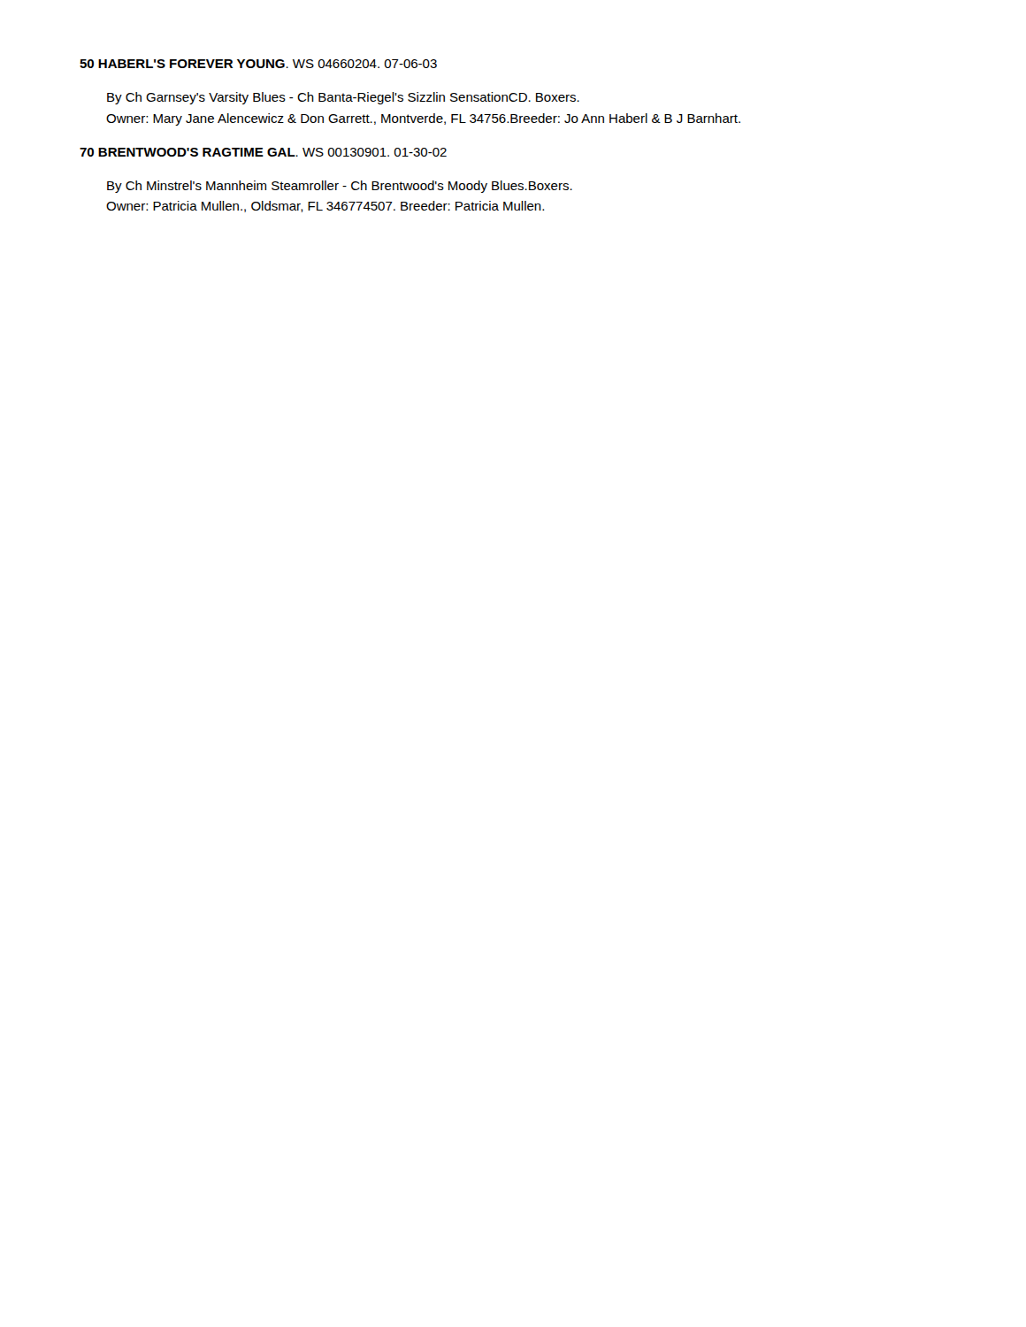50 HABERL'S FOREVER YOUNG. WS 04660204. 07-06-03
By Ch Garnsey's Varsity Blues - Ch Banta-Riegel's Sizzlin SensationCD. Boxers.
Owner: Mary Jane Alencewicz & Don Garrett., Montverde, FL 34756.Breeder: Jo Ann Haberl & B J Barnhart.
70 BRENTWOOD'S RAGTIME GAL. WS 00130901. 01-30-02
By Ch Minstrel's Mannheim Steamroller - Ch Brentwood's Moody Blues.Boxers.
Owner: Patricia Mullen., Oldsmar, FL 346774507. Breeder: Patricia Mullen.